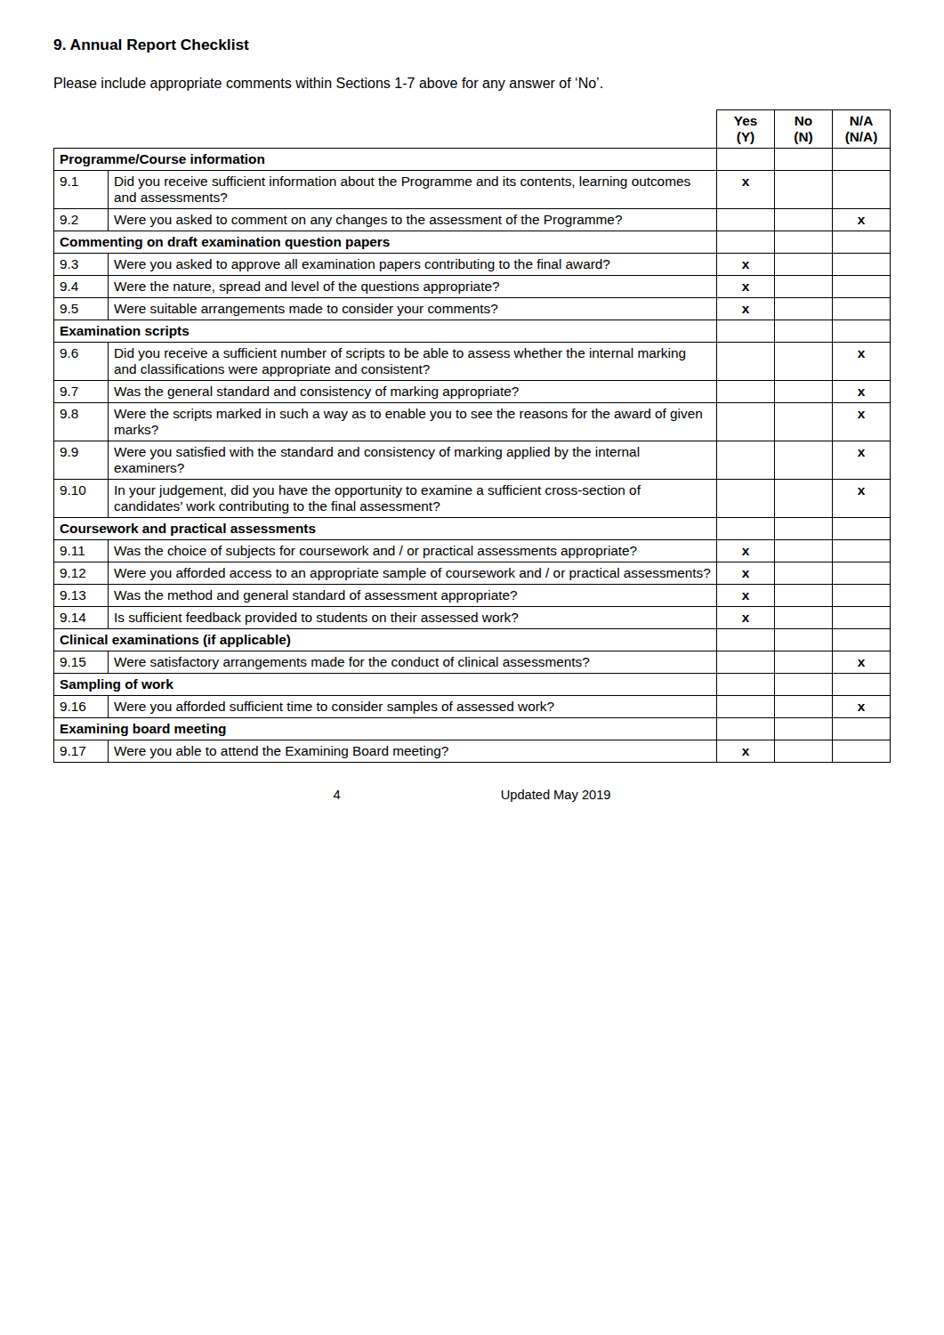9. Annual Report Checklist
Please include appropriate comments within Sections 1-7 above for any answer of ‘No’.
| | Yes (Y) | No (N) | N/A (N/A) |
| --- | --- | --- | --- |
| Programme/Course information | | | |
| 9.1 | Did you receive sufficient information about the Programme and its contents, learning outcomes and assessments? | x | | |
| 9.2 | Were you asked to comment on any changes to the assessment of the Programme? | | | x |
| Commenting on draft examination question papers | | | |
| 9.3 | Were you asked to approve all examination papers contributing to the final award? | x | | |
| 9.4 | Were the nature, spread and level of the questions appropriate? | x | | |
| 9.5 | Were suitable arrangements made to consider your comments? | x | | |
| Examination scripts | | | |
| 9.6 | Did you receive a sufficient number of scripts to be able to assess whether the internal marking and classifications were appropriate and consistent? | | | x |
| 9.7 | Was the general standard and consistency of marking appropriate? | | | x |
| 9.8 | Were the scripts marked in such a way as to enable you to see the reasons for the award of given marks? | | | x |
| 9.9 | Were you satisfied with the standard and consistency of marking applied by the internal examiners? | | | x |
| 9.10 | In your judgement, did you have the opportunity to examine a sufficient cross-section of candidates’ work contributing to the final assessment? | | | x |
| Coursework and practical assessments | | | |
| 9.11 | Was the choice of subjects for coursework and / or practical assessments appropriate? | x | | |
| 9.12 | Were you afforded access to an appropriate sample of coursework and / or practical assessments? | x | | |
| 9.13 | Was the method and general standard of assessment appropriate? | x | | |
| 9.14 | Is sufficient feedback provided to students on their assessed work? | x | | |
| Clinical examinations (if applicable) | | | |
| 9.15 | Were satisfactory arrangements made for the conduct of clinical assessments? | | | x |
| Sampling of work | | | |
| 9.16 | Were you afforded sufficient time to consider samples of assessed work? | | | x |
| Examining board meeting | | | |
| 9.17 | Were you able to attend the Examining Board meeting? | x | | |
4 Updated May 2019